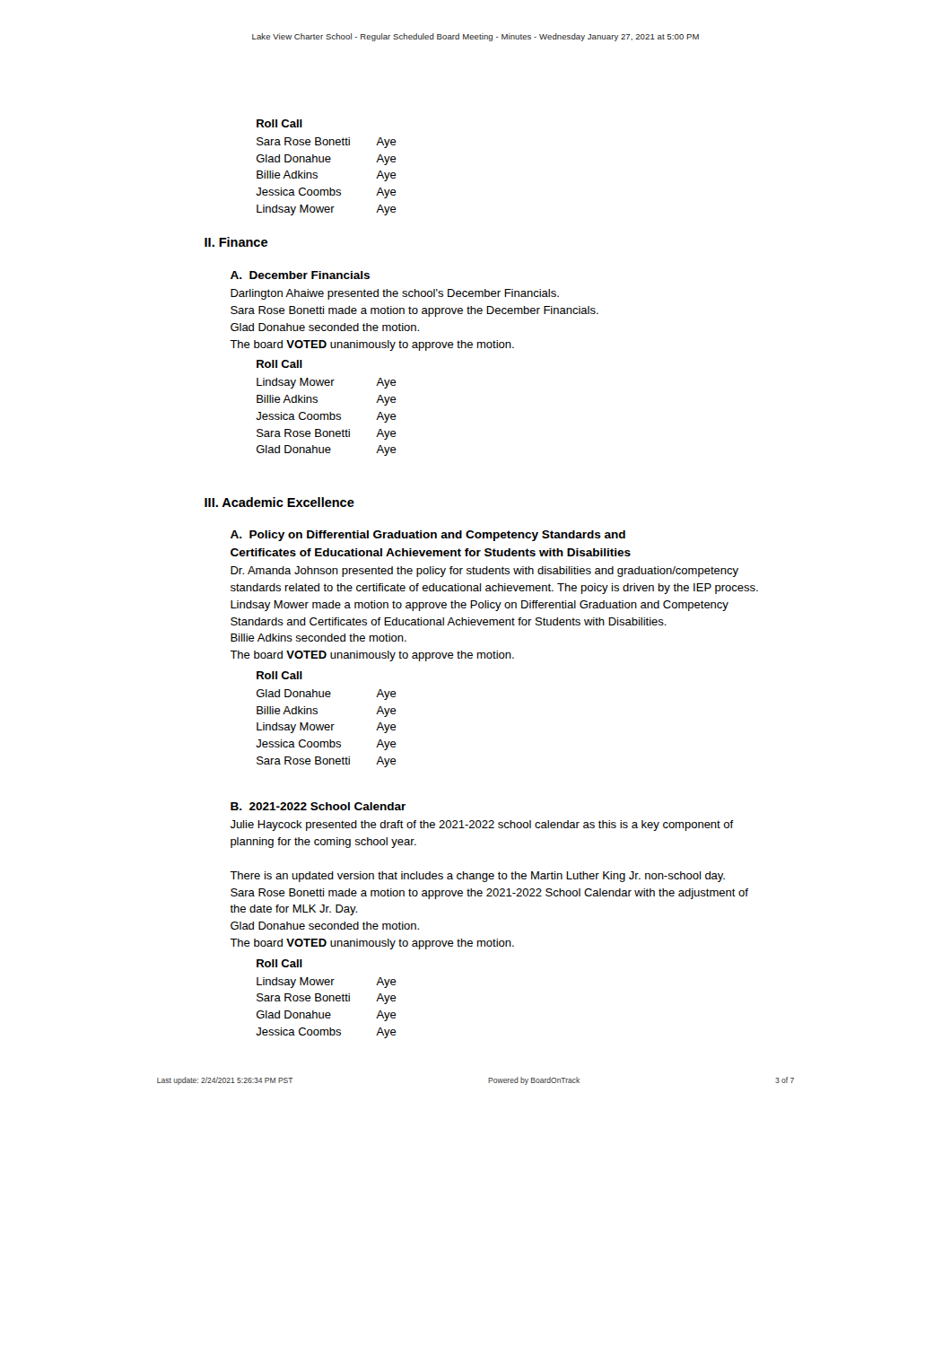Lake View Charter School - Regular Scheduled Board Meeting - Minutes - Wednesday January 27, 2021 at 5:00 PM
Roll Call
| Sara Rose Bonetti | Aye |
| Glad Donahue | Aye |
| Billie Adkins | Aye |
| Jessica Coombs | Aye |
| Lindsay Mower | Aye |
II. Finance
A. December Financials
Darlington Ahaiwe presented the school's December Financials.
Sara Rose Bonetti made a motion to approve the December Financials.
Glad Donahue seconded the motion.
The board VOTED unanimously to approve the motion.
Roll Call
| Lindsay Mower | Aye |
| Billie Adkins | Aye |
| Jessica Coombs | Aye |
| Sara Rose Bonetti | Aye |
| Glad Donahue | Aye |
III. Academic Excellence
A. Policy on Differential Graduation and Competency Standards and
Certificates of Educational Achievement for Students with Disabilities
Dr. Amanda Johnson presented the policy for students with disabilities and graduation/competency standards related to the certificate of educational achievement. The poicy is driven by the IEP process.
Lindsay Mower made a motion to approve the Policy on Differential Graduation and Competency Standards and Certificates of Educational Achievement for Students with Disabilities.
Billie Adkins seconded the motion.
The board VOTED unanimously to approve the motion.
Roll Call
| Glad Donahue | Aye |
| Billie Adkins | Aye |
| Lindsay Mower | Aye |
| Jessica Coombs | Aye |
| Sara Rose Bonetti | Aye |
B. 2021-2022 School Calendar
Julie Haycock presented the draft of the 2021-2022 school calendar as this is a key component of planning for the coming school year.
There is an updated version that includes a change to the Martin Luther King Jr. non-school day.
Sara Rose Bonetti made a motion to approve the 2021-2022 School Calendar with the adjustment of the date for MLK Jr. Day.
Glad Donahue seconded the motion.
The board VOTED unanimously to approve the motion.
Roll Call
| Lindsay Mower | Aye |
| Sara Rose Bonetti | Aye |
| Glad Donahue | Aye |
| Jessica Coombs | Aye |
Last update: 2/24/2021 5:26:34 PM PST
Powered by BoardOnTrack
3 of 7